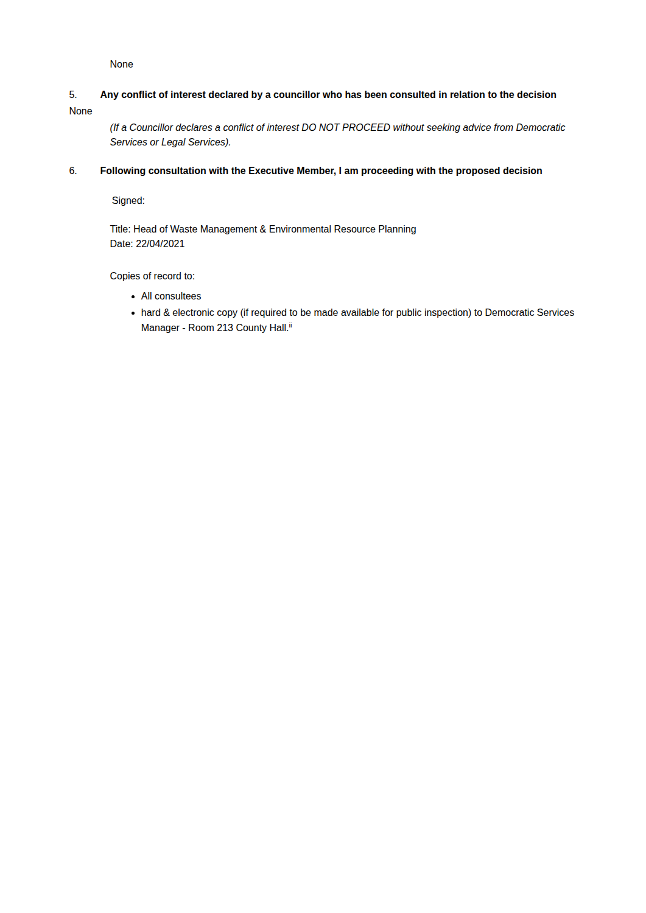None
5.
Any conflict of interest declared by a councillor who has been consulted in relation to the decision
None
(If a Councillor declares a conflict of interest DO NOT PROCEED without seeking advice from Democratic Services or Legal Services).
6.
Following consultation with the Executive Member, I am proceeding with the proposed decision
Signed:
Title: Head of Waste Management & Environmental Resource Planning
Date: 22/04/2021
Copies of record to:
All consultees
hard & electronic copy (if required to be made available for public inspection) to Democratic Services Manager - Room 213 County Hall.ii